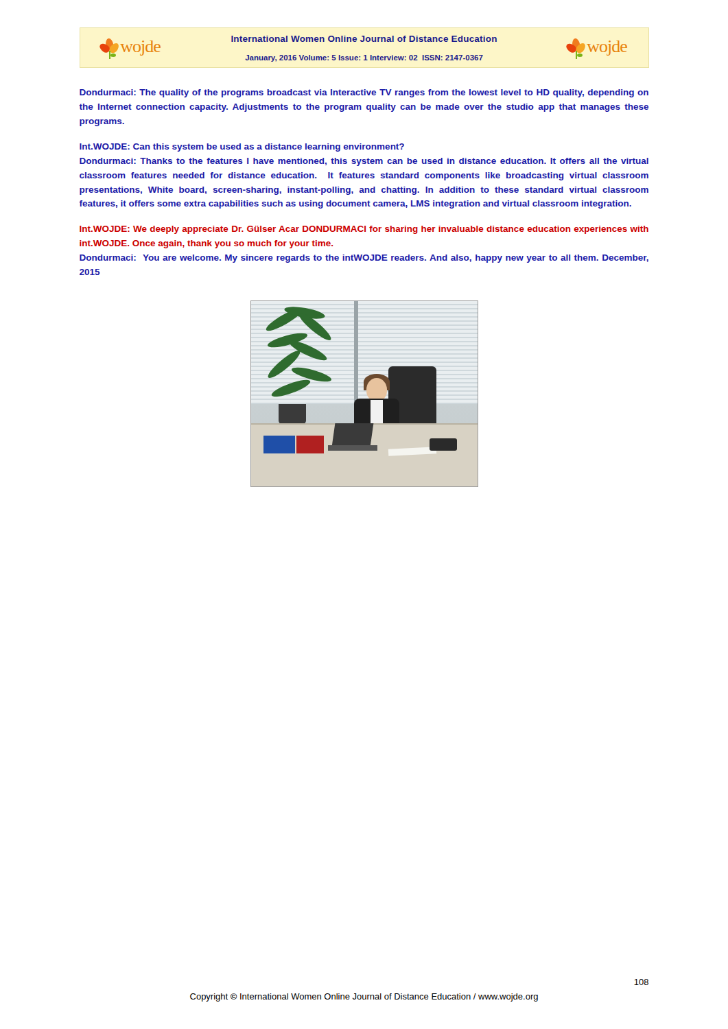wojde
International Women Online Journal of Distance Education
January, 2016 Volume: 5 Issue: 1 Interview: 02 ISSN: 2147-0367
wojde
Dondurmaci: The quality of the programs broadcast via Interactive TV ranges from the lowest level to HD quality, depending on the Internet connection capacity. Adjustments to the program quality can be made over the studio app that manages these programs.
Int.WOJDE: Can this system be used as a distance learning environment?
Dondurmaci: Thanks to the features I have mentioned, this system can be used in distance education. It offers all the virtual classroom features needed for distance education. It features standard components like broadcasting virtual classroom presentations, White board, screen-sharing, instant-polling, and chatting. In addition to these standard virtual classroom features, it offers some extra capabilities such as using document camera, LMS integration and virtual classroom integration.
Int.WOJDE: We deeply appreciate Dr. Gülser Acar DONDURMACI for sharing her invaluable distance education experiences with int.WOJDE. Once again, thank you so much for your time.
Dondurmaci: You are welcome. My sincere regards to the intWOJDE readers. And also, happy new year to all them. December, 2015
108
Copyright © International Women Online Journal of Distance Education / www.wojde.org